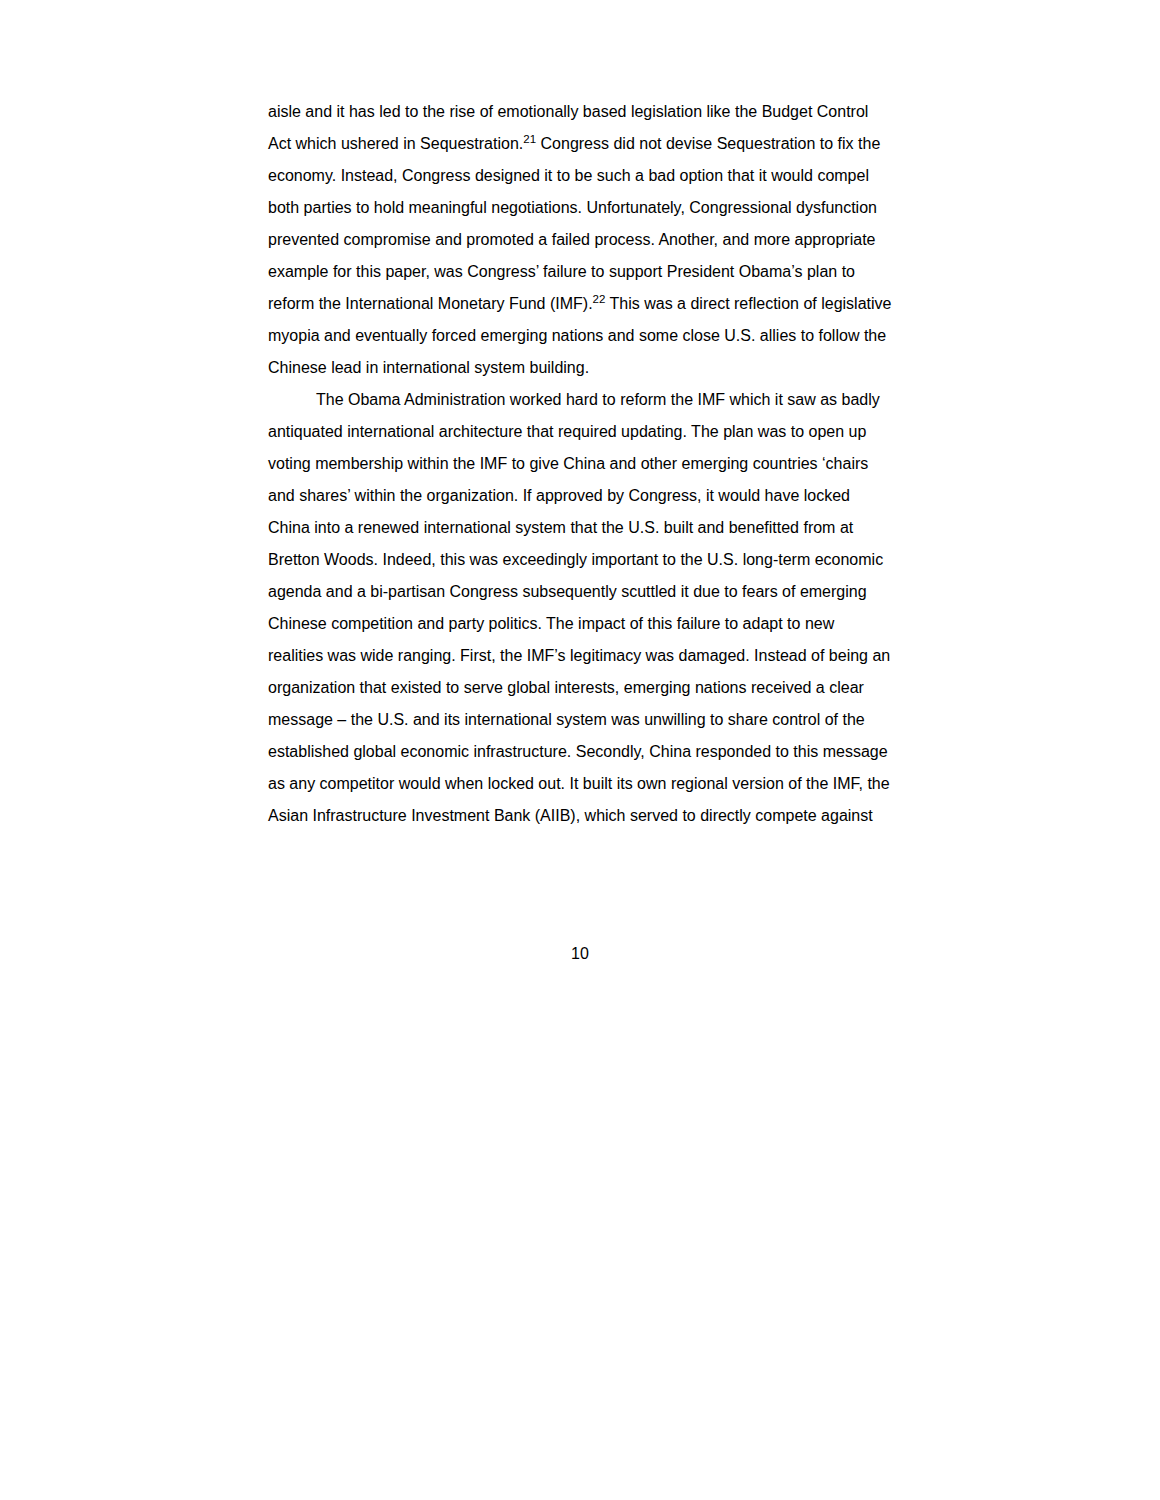aisle and it has led to the rise of emotionally based legislation like the Budget Control Act which ushered in Sequestration.21 Congress did not devise Sequestration to fix the economy. Instead, Congress designed it to be such a bad option that it would compel both parties to hold meaningful negotiations. Unfortunately, Congressional dysfunction prevented compromise and promoted a failed process. Another, and more appropriate example for this paper, was Congress’ failure to support President Obama’s plan to reform the International Monetary Fund (IMF).22 This was a direct reflection of legislative myopia and eventually forced emerging nations and some close U.S. allies to follow the Chinese lead in international system building.
The Obama Administration worked hard to reform the IMF which it saw as badly antiquated international architecture that required updating. The plan was to open up voting membership within the IMF to give China and other emerging countries ‘chairs and shares’ within the organization. If approved by Congress, it would have locked China into a renewed international system that the U.S. built and benefitted from at Bretton Woods. Indeed, this was exceedingly important to the U.S. long-term economic agenda and a bi-partisan Congress subsequently scuttled it due to fears of emerging Chinese competition and party politics. The impact of this failure to adapt to new realities was wide ranging. First, the IMF’s legitimacy was damaged. Instead of being an organization that existed to serve global interests, emerging nations received a clear message – the U.S. and its international system was unwilling to share control of the established global economic infrastructure. Secondly, China responded to this message as any competitor would when locked out. It built its own regional version of the IMF, the Asian Infrastructure Investment Bank (AIIB), which served to directly compete against
10